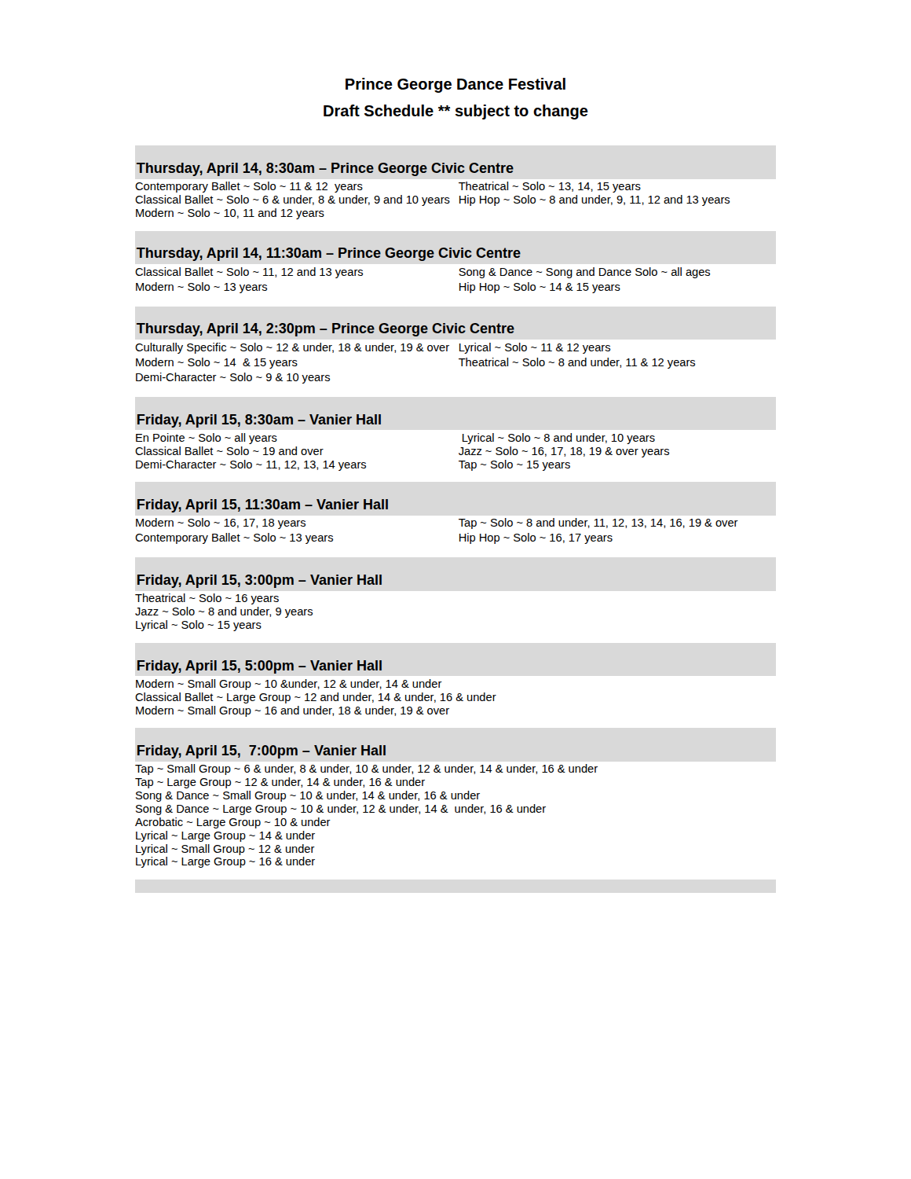Prince George Dance Festival
Draft Schedule ** subject to change
Thursday, April 14, 8:30am – Prince George Civic Centre
Contemporary Ballet ~ Solo ~ 11 & 12 years
Classical Ballet ~ Solo ~ 6 & under, 8 & under, 9 and 10 years
Modern ~ Solo ~ 10, 11 and 12 years
Theatrical ~ Solo ~ 13, 14, 15 years
Hip Hop ~ Solo ~ 8 and under, 9, 11, 12 and 13 years
Thursday, April 14, 11:30am – Prince George Civic Centre
Classical Ballet ~ Solo ~ 11, 12 and 13 years
Modern ~ Solo ~ 13 years
Song & Dance ~ Song and Dance Solo ~ all ages
Hip Hop ~ Solo ~ 14 & 15 years
Thursday, April 14, 2:30pm – Prince George Civic Centre
Culturally Specific ~ Solo ~ 12 & under, 18 & under, 19 & over
Modern ~ Solo ~ 14 & 15 years
Demi-Character ~ Solo ~ 9 & 10 years
Lyrical ~ Solo ~ 11 & 12 years
Theatrical ~ Solo ~ 8 and under, 11 & 12 years
Friday, April 15, 8:30am – Vanier Hall
En Pointe ~ Solo ~ all years
Classical Ballet ~ Solo ~ 19 and over
Demi-Character ~ Solo ~ 11, 12, 13, 14 years
Lyrical ~ Solo ~ 8 and under, 10 years
Jazz ~ Solo ~ 16, 17, 18, 19 & over years
Tap ~ Solo ~ 15 years
Friday, April 15, 11:30am – Vanier Hall
Modern ~ Solo ~ 16, 17, 18 years
Contemporary Ballet ~ Solo ~ 13 years
Tap ~ Solo ~ 8 and under, 11, 12, 13, 14, 16, 19 & over
Hip Hop ~ Solo ~ 16, 17 years
Friday, April 15, 3:00pm – Vanier Hall
Theatrical ~ Solo ~ 16 years
Jazz ~ Solo ~ 8 and under, 9 years
Lyrical ~ Solo ~ 15 years
Friday, April 15, 5:00pm – Vanier Hall
Modern ~ Small Group ~ 10 &under, 12 & under, 14 & under
Classical Ballet ~ Large Group ~ 12 and under, 14 & under, 16 & under
Modern ~ Small Group ~ 16 and under, 18 & under, 19 & over
Friday, April 15, 7:00pm – Vanier Hall
Tap ~ Small Group ~ 6 & under, 8 & under, 10 & under, 12 & under, 14 & under, 16 & under
Tap ~ Large Group ~ 12 & under, 14 & under, 16 & under
Song & Dance ~ Small Group ~ 10 & under, 14 & under, 16 & under
Song & Dance ~ Large Group ~ 10 & under, 12 & under, 14 & under, 16 & under
Acrobatic ~ Large Group ~ 10 & under
Lyrical ~ Large Group ~ 14 & under
Lyrical ~ Small Group ~ 12 & under
Lyrical ~ Large Group ~ 16 & under